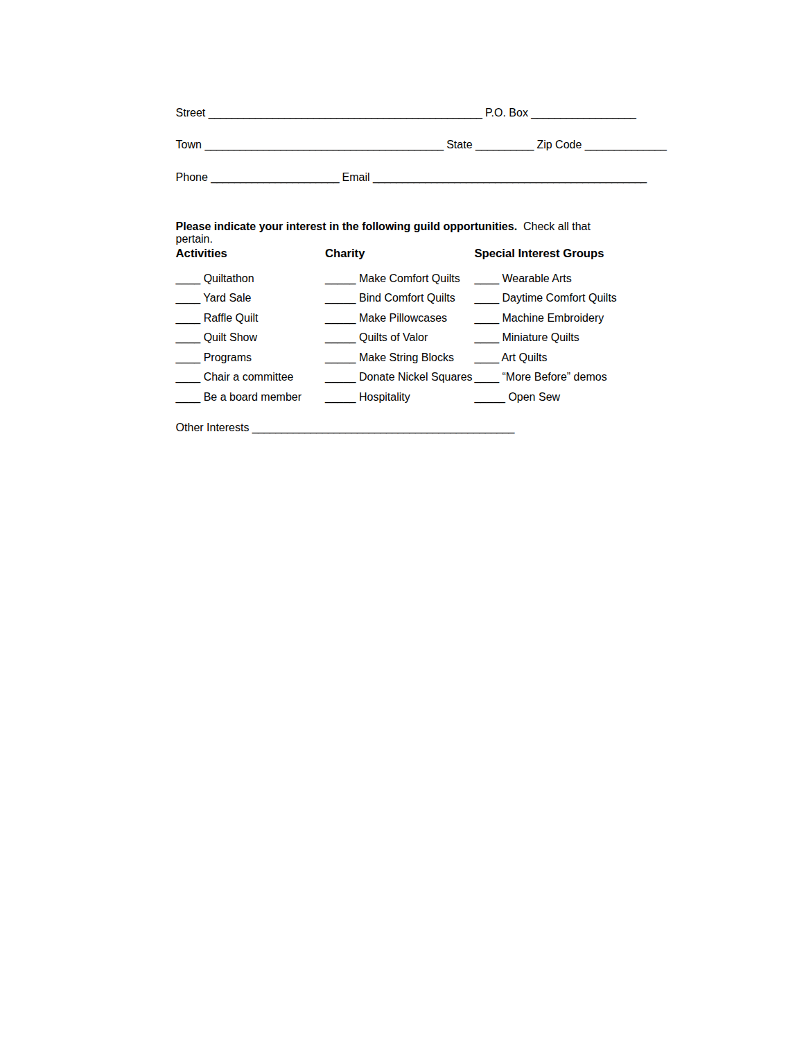Street _______________________________________________ P.O. Box __________________
Town _________________________________________ State __________ Zip Code ______________
Phone ______________________ Email _______________________________________________
Please indicate your interest in the following guild opportunities. Check all that pertain.
| Activities | Charity | Special Interest Groups |
| --- | --- | --- |
| ____ Quiltathon | _____ Make Comfort Quilts | ____ Wearable Arts |
| ____ Yard Sale | _____ Bind Comfort Quilts | ____ Daytime Comfort Quilts |
| ____ Raffle Quilt | _____ Make Pillowcases | ____ Machine Embroidery |
| ____ Quilt Show | _____ Quilts of Valor | ____ Miniature Quilts |
| ____ Programs | _____ Make String Blocks | ____ Art Quilts |
| ____ Chair a committee | _____ Donate Nickel Squares | ____ “More Before” demos |
| ____ Be a board member | _____ Hospitality | _____ Open Sew |
Other Interests _____________________________________________